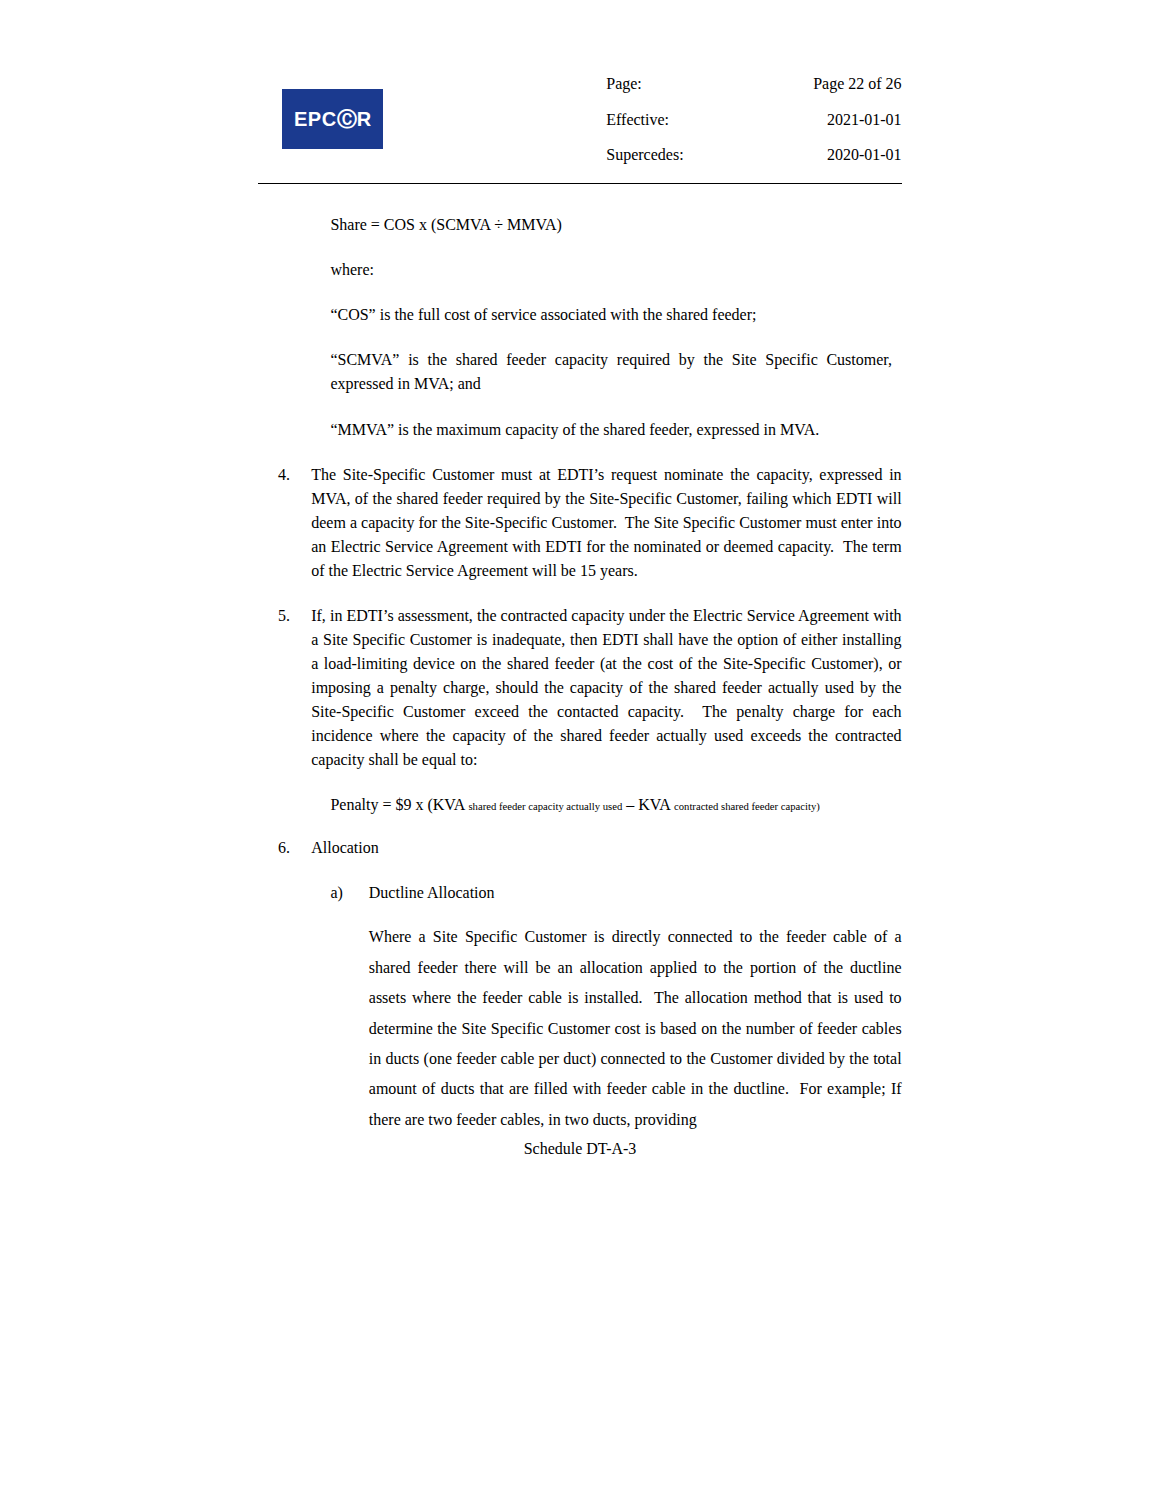EPCⒸR
| Page: | Page 22 of 26 |
| Effective: | 2021-01-01 |
| Supercedes: | 2020-01-01 |
Share = COS x (SCMVA ÷ MMVA)
where:
“COS” is the full cost of service associated with the shared feeder;
“SCMVA” is the shared feeder capacity required by the Site Specific Customer, expressed in MVA; and
“MMVA” is the maximum capacity of the shared feeder, expressed in MVA.
4. The Site-Specific Customer must at EDTI’s request nominate the capacity, expressed in MVA, of the shared feeder required by the Site-Specific Customer, failing which EDTI will deem a capacity for the Site-Specific Customer. The Site Specific Customer must enter into an Electric Service Agreement with EDTI for the nominated or deemed capacity. The term of the Electric Service Agreement will be 15 years.
5. If, in EDTI’s assessment, the contracted capacity under the Electric Service Agreement with a Site Specific Customer is inadequate, then EDTI shall have the option of either installing a load-limiting device on the shared feeder (at the cost of the Site-Specific Customer), or imposing a penalty charge, should the capacity of the shared feeder actually used by the Site-Specific Customer exceed the contacted capacity. The penalty charge for each incidence where the capacity of the shared feeder actually used exceeds the contracted capacity shall be equal to:
Penalty = $9 x (KVA shared feeder capacity actually used – KVA contracted shared feeder capacity)
6. Allocation
a) Ductline Allocation
Where a Site Specific Customer is directly connected to the feeder cable of a shared feeder there will be an allocation applied to the portion of the ductline assets where the feeder cable is installed. The allocation method that is used to determine the Site Specific Customer cost is based on the number of feeder cables in ducts (one feeder cable per duct) connected to the Customer divided by the total amount of ducts that are filled with feeder cable in the ductline. For example; If there are two feeder cables, in two ducts, providing
Schedule DT-A-3